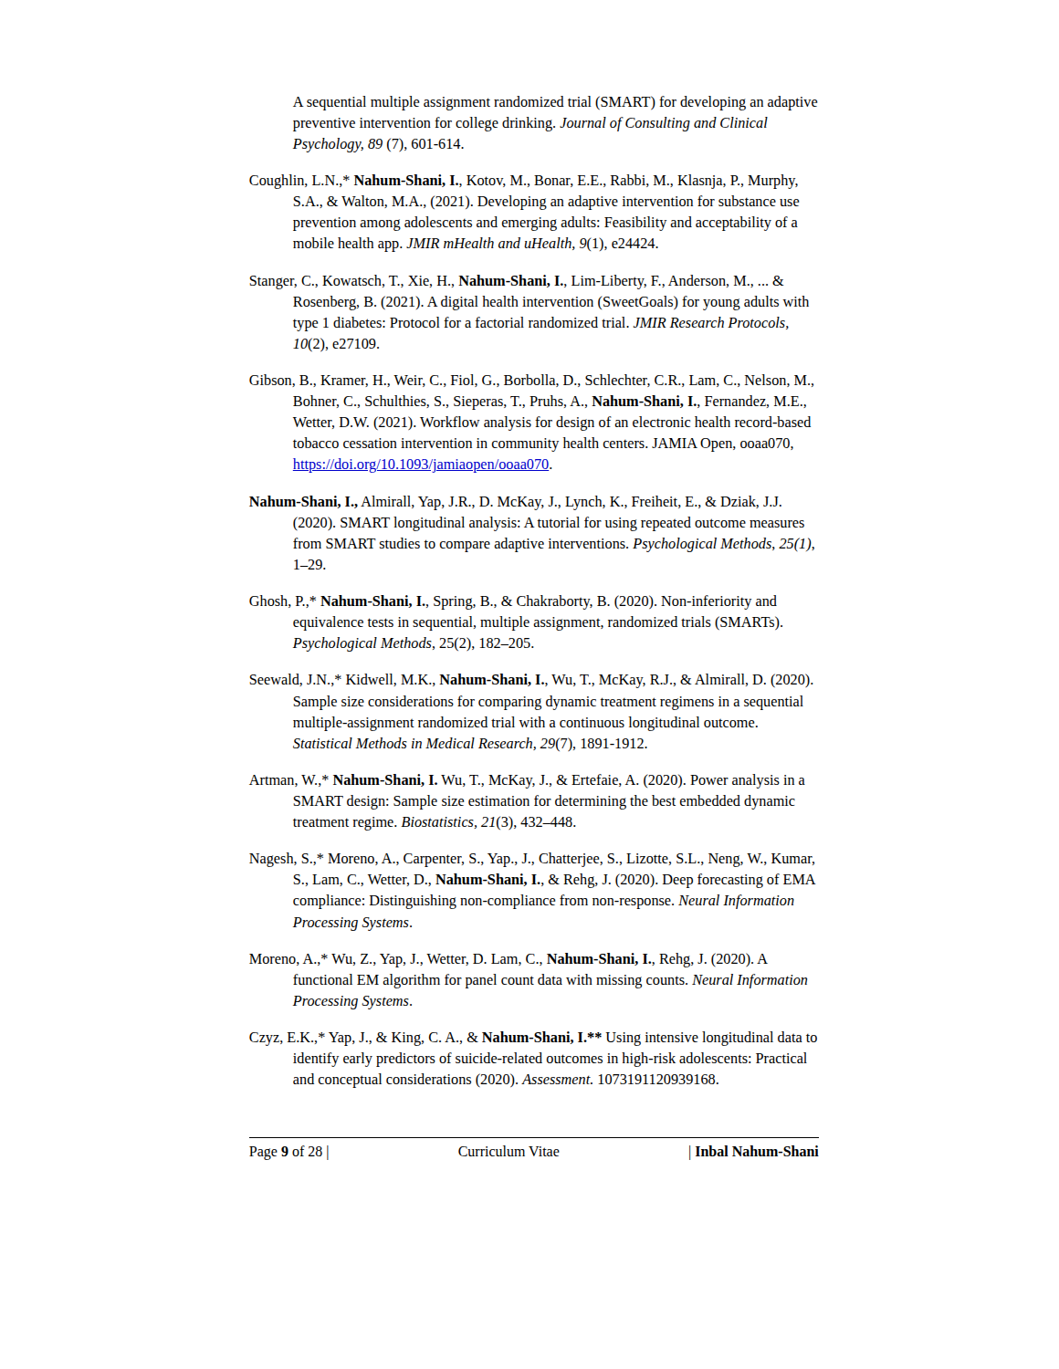A sequential multiple assignment randomized trial (SMART) for developing an adaptive preventive intervention for college drinking. Journal of Consulting and Clinical Psychology, 89 (7), 601-614.
Coughlin, L.N.,* Nahum-Shani, I., Kotov, M., Bonar, E.E., Rabbi, M., Klasnja, P., Murphy, S.A., & Walton, M.A., (2021). Developing an adaptive intervention for substance use prevention among adolescents and emerging adults: Feasibility and acceptability of a mobile health app. JMIR mHealth and uHealth, 9(1), e24424.
Stanger, C., Kowatsch, T., Xie, H., Nahum-Shani, I., Lim-Liberty, F., Anderson, M., ... & Rosenberg, B. (2021). A digital health intervention (SweetGoals) for young adults with type 1 diabetes: Protocol for a factorial randomized trial. JMIR Research Protocols, 10(2), e27109.
Gibson, B., Kramer, H., Weir, C., Fiol, G., Borbolla, D., Schlechter, C.R., Lam, C., Nelson, M., Bohner, C., Schulthies, S., Sieperas, T., Pruhs, A., Nahum-Shani, I., Fernandez, M.E., Wetter, D.W. (2021). Workflow analysis for design of an electronic health record-based tobacco cessation intervention in community health centers. JAMIA Open, ooaa070, https://doi.org/10.1093/jamiaopen/ooaa070.
Nahum-Shani, I., Almirall, Yap, J.R., D. McKay, J., Lynch, K., Freiheit, E., & Dziak, J.J. (2020). SMART longitudinal analysis: A tutorial for using repeated outcome measures from SMART studies to compare adaptive interventions. Psychological Methods, 25(1), 1–29.
Ghosh, P.,* Nahum-Shani, I., Spring, B., & Chakraborty, B. (2020). Non-inferiority and equivalence tests in sequential, multiple assignment, randomized trials (SMARTs). Psychological Methods, 25(2), 182–205.
Seewald, J.N.,* Kidwell, M.K., Nahum-Shani, I., Wu, T., McKay, R.J., & Almirall, D. (2020). Sample size considerations for comparing dynamic treatment regimens in a sequential multiple-assignment randomized trial with a continuous longitudinal outcome. Statistical Methods in Medical Research, 29(7), 1891-1912.
Artman, W.,* Nahum-Shani, I. Wu, T., McKay, J., & Ertefaie, A. (2020). Power analysis in a SMART design: Sample size estimation for determining the best embedded dynamic treatment regime. Biostatistics, 21(3), 432–448.
Nagesh, S.,* Moreno, A., Carpenter, S., Yap., J., Chatterjee, S., Lizotte, S.L., Neng, W., Kumar, S., Lam, C., Wetter, D., Nahum-Shani, I., & Rehg, J. (2020). Deep forecasting of EMA compliance: Distinguishing non-compliance from non-response. Neural Information Processing Systems.
Moreno, A.,* Wu, Z., Yap, J., Wetter, D. Lam, C., Nahum-Shani, I., Rehg, J. (2020). A functional EM algorithm for panel count data with missing counts. Neural Information Processing Systems.
Czyz, E.K.,* Yap, J., & King, C. A., & Nahum-Shani, I.** Using intensive longitudinal data to identify early predictors of suicide-related outcomes in high-risk adolescents: Practical and conceptual considerations (2020). Assessment. 1073191120939168.
Page 9 of 28 |
Curriculum Vitae
| Inbal Nahum-Shani